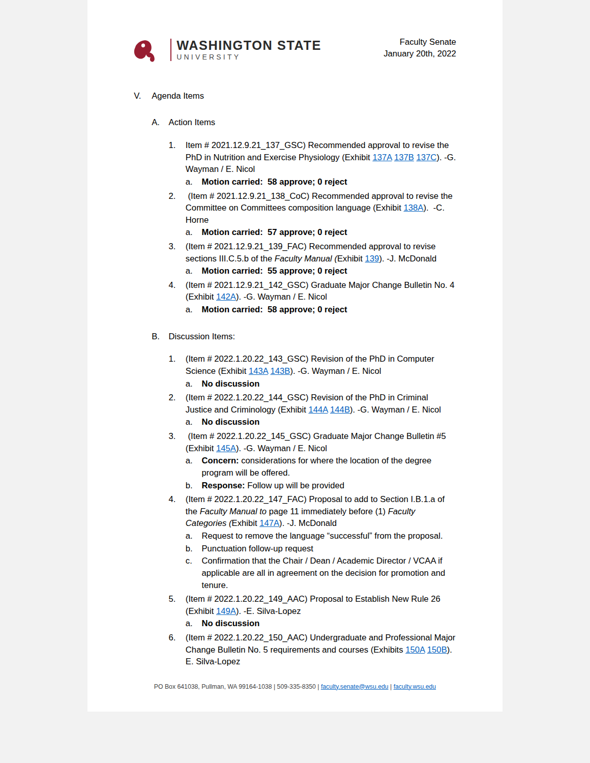WASHINGTON STATE
UNIVERSITY
Faculty Senate
January 20th, 2022
V. Agenda Items
A. Action Items
1. Item # 2021.12.9.21_137_GSC) Recommended approval to revise the PhD in Nutrition and Exercise Physiology (Exhibit 137A 137B 137C). -G. Wayman / E. Nicol
a. Motion carried: 58 approve; 0 reject
2. (Item # 2021.12.9.21_138_CoC) Recommended approval to revise the Committee on Committees composition language (Exhibit 138A). -C. Horne
a. Motion carried: 57 approve; 0 reject
3. (Item # 2021.12.9.21_139_FAC) Recommended approval to revise sections III.C.5.b of the Faculty Manual (Exhibit 139). -J. McDonald
a. Motion carried: 55 approve; 0 reject
4. (Item # 2021.12.9.21_142_GSC) Graduate Major Change Bulletin No. 4 (Exhibit 142A). -G. Wayman / E. Nicol
a. Motion carried: 58 approve; 0 reject
B. Discussion Items:
1. (Item # 2022.1.20.22_143_GSC) Revision of the PhD in Computer Science (Exhibit 143A 143B). -G. Wayman / E. Nicol
a. No discussion
2. (Item # 2022.1.20.22_144_GSC) Revision of the PhD in Criminal Justice and Criminology (Exhibit 144A 144B). -G. Wayman / E. Nicol
a. No discussion
3. (Item # 2022.1.20.22_145_GSC) Graduate Major Change Bulletin #5 (Exhibit 145A). -G. Wayman / E. Nicol
a. Concern: considerations for where the location of the degree program will be offered.
b. Response: Follow up will be provided
4. (Item # 2022.1.20.22_147_FAC) Proposal to add to Section I.B.1.a of the Faculty Manual to page 11 immediately before (1) Faculty Categories (Exhibit 147A). -J. McDonald
a. Request to remove the language “successful” from the proposal.
b. Punctuation follow-up request
c. Confirmation that the Chair / Dean / Academic Director / VCAA if applicable are all in agreement on the decision for promotion and tenure.
5. (Item # 2022.1.20.22_149_AAC) Proposal to Establish New Rule 26 (Exhibit 149A). -E. Silva-Lopez
a. No discussion
6. (Item # 2022.1.20.22_150_AAC) Undergraduate and Professional Major Change Bulletin No. 5 requirements and courses (Exhibits 150A 150B). E. Silva-Lopez
PO Box 641038, Pullman, WA 99164-1038 | 509-335-8350 | faculty.senate@wsu.edu | faculty.wsu.edu